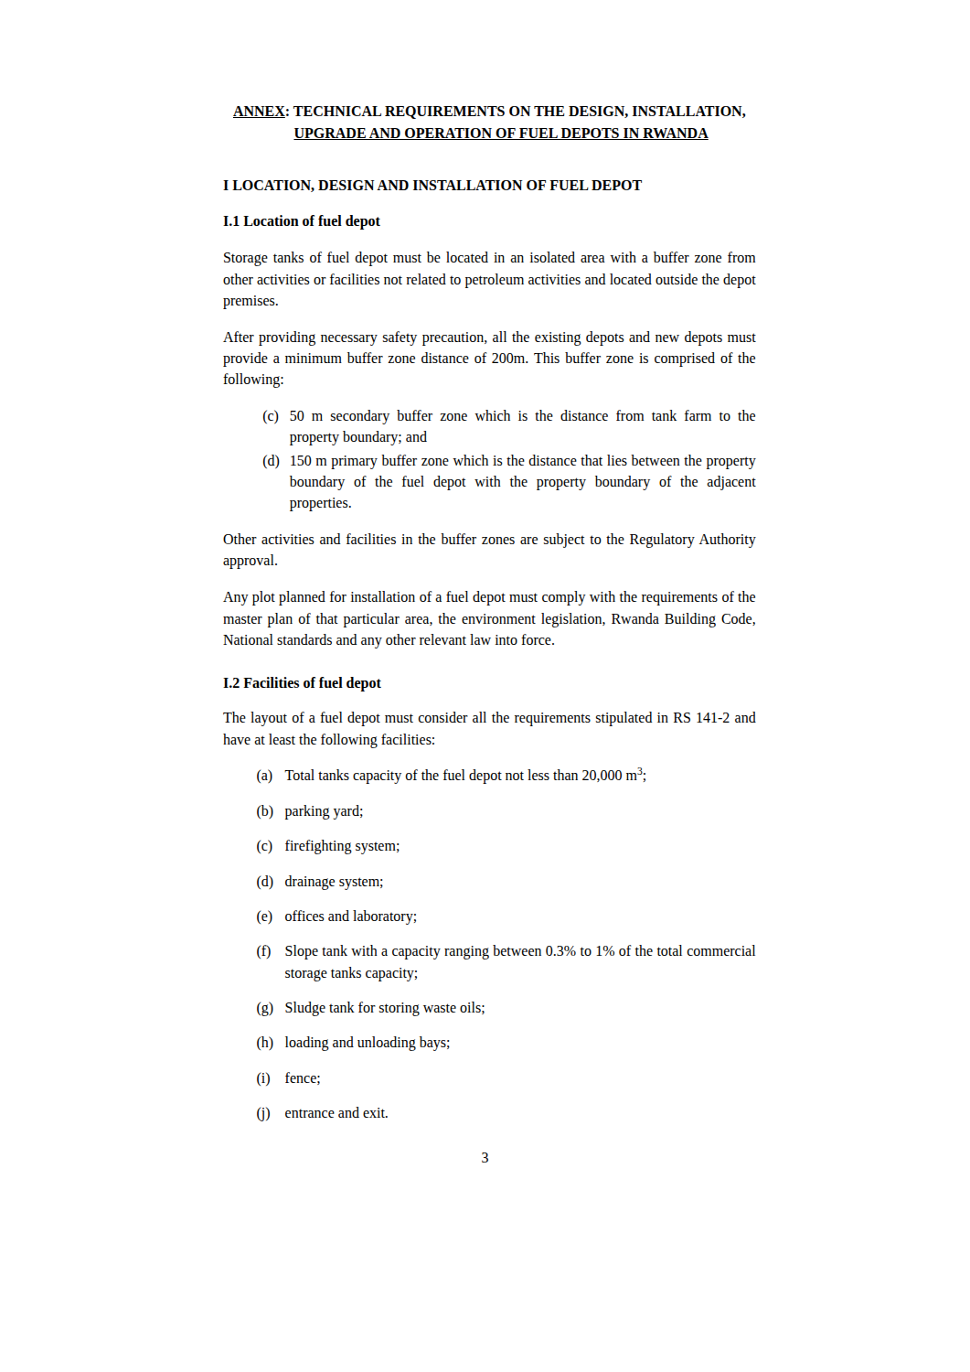ANNEX: TECHNICAL REQUIREMENTS ON THE DESIGN, INSTALLATION,UPGRADE AND OPERATION OF FUEL DEPOTS IN RWANDA
I LOCATION, DESIGN AND INSTALLATION OF FUEL DEPOT
I.1 Location of fuel depot
Storage tanks of fuel depot must be located in an isolated area with a buffer zone from other activities or facilities not related to petroleum activities and located outside the depot premises.
After providing necessary safety precaution, all the existing depots and new depots must provide a minimum buffer zone distance of 200m. This buffer zone is comprised of the following:
(c) 50 m secondary buffer zone which is the distance from tank farm to the property boundary; and
(d) 150 m primary buffer zone which is the distance that lies between the property boundary of the fuel depot with the property boundary of the adjacent properties.
Other activities and facilities in the buffer zones are subject to the Regulatory Authority approval.
Any plot planned for installation of a fuel depot must comply with the requirements of the master plan of that particular area, the environment legislation, Rwanda Building Code, National standards and any other relevant law into force.
I.2 Facilities of fuel depot
The layout of a fuel depot must consider all the requirements stipulated in RS 141-2 and have at least the following facilities:
(a) Total tanks capacity of the fuel depot not less than 20,000 m3;
(b) parking yard;
(c) firefighting system;
(d) drainage system;
(e) offices and laboratory;
(f) Slope tank with a capacity ranging between 0.3% to 1% of the total commercial storage tanks capacity;
(g) Sludge tank for storing waste oils;
(h) loading and unloading bays;
(i) fence;
(j) entrance and exit.
3